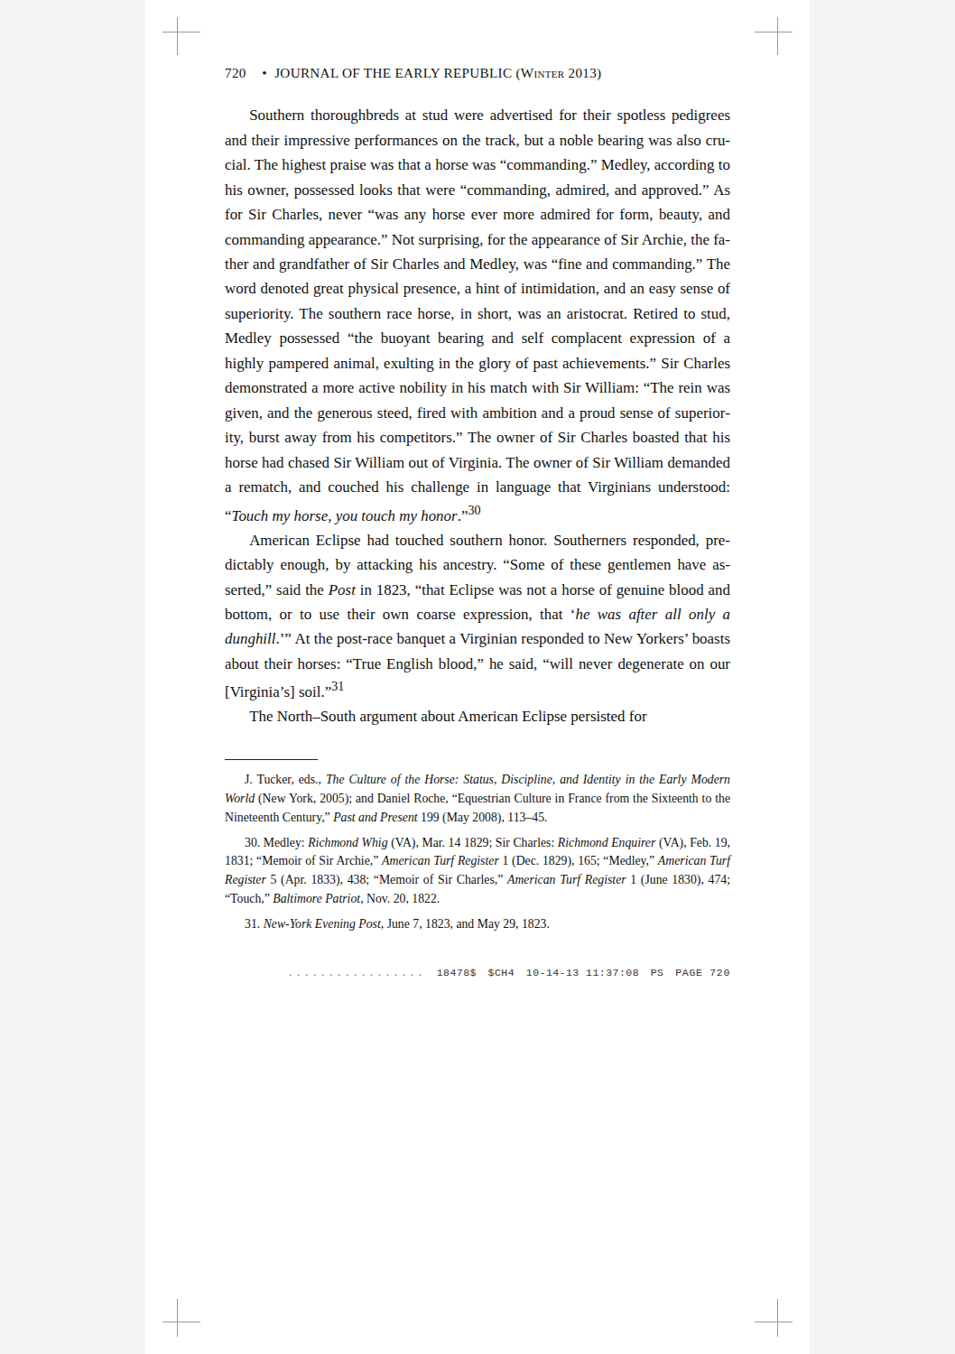720•JOURNAL OF THE EARLY REPUBLIC (Winter 2013)
Southern thoroughbreds at stud were advertised for their spotless pedigrees and their impressive performances on the track, but a noble bearing was also crucial. The highest praise was that a horse was “commanding.” Medley, according to his owner, possessed looks that were “commanding, admired, and approved.” As for Sir Charles, never “was any horse ever more admired for form, beauty, and commanding appearance.” Not surprising, for the appearance of Sir Archie, the father and grandfather of Sir Charles and Medley, was “fine and commanding.” The word denoted great physical presence, a hint of intimidation, and an easy sense of superiority. The southern race horse, in short, was an aristocrat. Retired to stud, Medley possessed “the buoyant bearing and self complacent expression of a highly pampered animal, exulting in the glory of past achievements.” Sir Charles demonstrated a more active nobility in his match with Sir William: “The rein was given, and the generous steed, fired with ambition and a proud sense of superiority, burst away from his competitors.” The owner of Sir Charles boasted that his horse had chased Sir William out of Virginia. The owner of Sir William demanded a rematch, and couched his challenge in language that Virginians understood: “Touch my horse, you touch my honor.”30
American Eclipse had touched southern honor. Southerners responded, predictably enough, by attacking his ancestry. “Some of these gentlemen have asserted,” said the Post in 1823, “that Eclipse was not a horse of genuine blood and bottom, or to use their own coarse expression, that ‘he was after all only a dunghill.’” At the post-race banquet a Virginian responded to New Yorkers’ boasts about their horses: “True English blood,” he said, “will never degenerate on our [Virginia’s] soil.”31
The North–South argument about American Eclipse persisted for
J. Tucker, eds., The Culture of the Horse: Status, Discipline, and Identity in the Early Modern World (New York, 2005); and Daniel Roche, “Equestrian Culture in France from the Sixteenth to the Nineteenth Century,” Past and Present 199 (May 2008), 113–45.
30. Medley: Richmond Whig (VA), Mar. 14 1829; Sir Charles: Richmond Enquirer (VA), Feb. 19, 1831; “Memoir of Sir Archie,” American Turf Register 1 (Dec. 1829), 165; “Medley,” American Turf Register 5 (Apr. 1833), 438; “Memoir of Sir Charles,” American Turf Register 1 (June 1830), 474; “Touch,” Baltimore Patriot, Nov. 20, 1822.
31. New-York Evening Post, June 7, 1823, and May 29, 1823.
................. 18478$ $CH4 10-14-13 11:37:08 PS PAGE 720